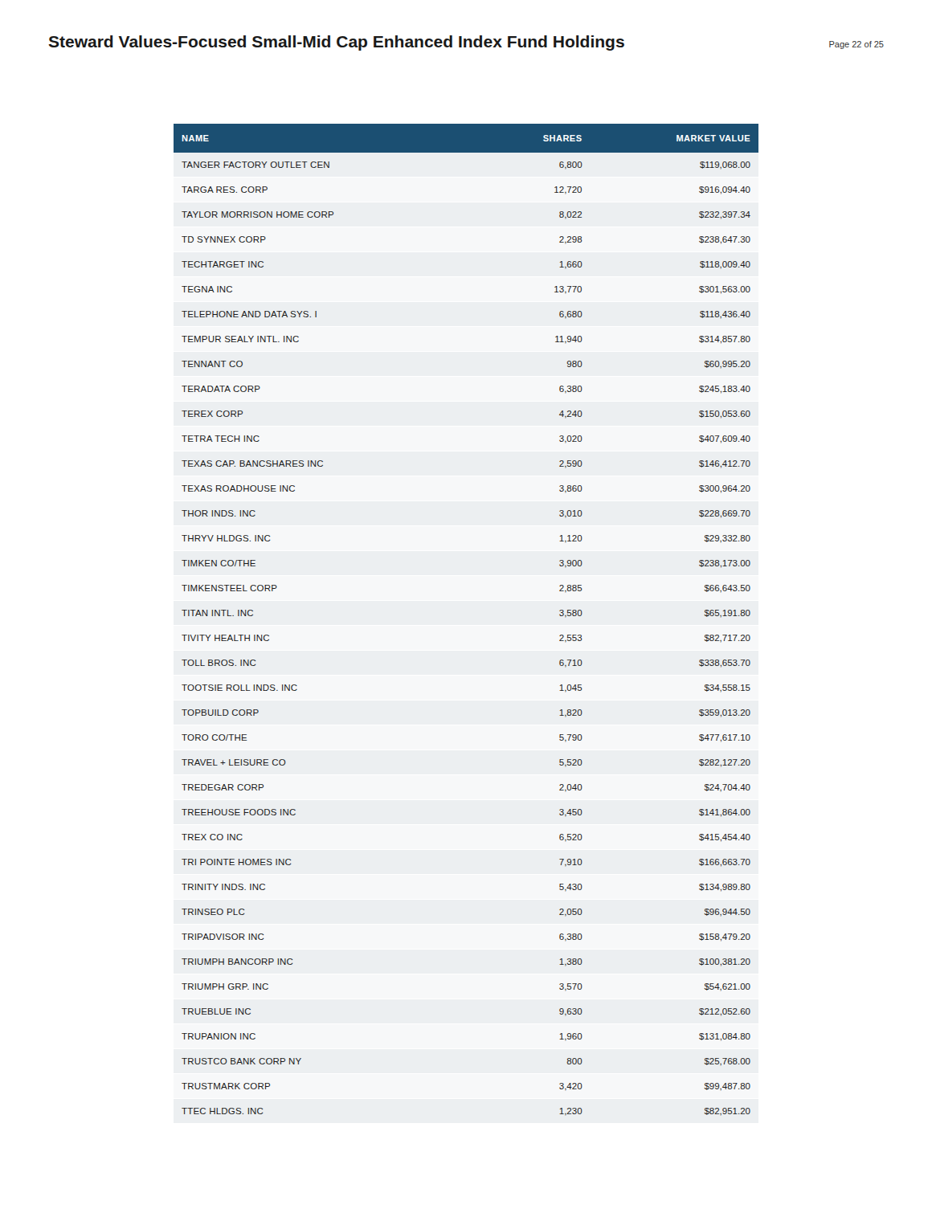Steward Values-Focused Small-Mid Cap Enhanced Index Fund Holdings
Page 22 of 25
| Name | Shares | Market Value |
| --- | --- | --- |
| Tanger Factory Outlet Cen | 6,800 | $119,068.00 |
| Targa Res. Corp | 12,720 | $916,094.40 |
| Taylor Morrison Home Corp | 8,022 | $232,397.34 |
| TD Synnex Corp | 2,298 | $238,647.30 |
| Techtarget Inc | 1,660 | $118,009.40 |
| Tegna Inc | 13,770 | $301,563.00 |
| Telephone and Data Sys. I | 6,680 | $118,436.40 |
| Tempur Sealy Intl. Inc | 11,940 | $314,857.80 |
| Tennant Co | 980 | $60,995.20 |
| Teradata Corp | 6,380 | $245,183.40 |
| Terex Corp | 4,240 | $150,053.60 |
| Tetra Tech Inc | 3,020 | $407,609.40 |
| Texas Cap. Bancshares Inc | 2,590 | $146,412.70 |
| Texas Roadhouse Inc | 3,860 | $300,964.20 |
| Thor Inds. Inc | 3,010 | $228,669.70 |
| Thryv Hldgs. Inc | 1,120 | $29,332.80 |
| Timken Co/The | 3,900 | $238,173.00 |
| Timkensteel Corp | 2,885 | $66,643.50 |
| Titan Intl. Inc | 3,580 | $65,191.80 |
| Tivity Health Inc | 2,553 | $82,717.20 |
| Toll Bros. Inc | 6,710 | $338,653.70 |
| Tootsie Roll Inds. Inc | 1,045 | $34,558.15 |
| Topbuild Corp | 1,820 | $359,013.20 |
| Toro Co/The | 5,790 | $477,617.10 |
| Travel + Leisure Co | 5,520 | $282,127.20 |
| Tredegar Corp | 2,040 | $24,704.40 |
| Treehouse Foods Inc | 3,450 | $141,864.00 |
| Trex Co Inc | 6,520 | $415,454.40 |
| Tri Pointe Homes Inc | 7,910 | $166,663.70 |
| Trinity Inds. Inc | 5,430 | $134,989.80 |
| Trinseo PLC | 2,050 | $96,944.50 |
| Tripadvisor Inc | 6,380 | $158,479.20 |
| Triumph Bancorp Inc | 1,380 | $100,381.20 |
| Triumph Grp. Inc | 3,570 | $54,621.00 |
| Trueblue Inc | 9,630 | $212,052.60 |
| Trupanion Inc | 1,960 | $131,084.80 |
| Trustco Bank Corp NY | 800 | $25,768.00 |
| Trustmark Corp | 3,420 | $99,487.80 |
| TTEC Hldgs. Inc | 1,230 | $82,951.20 |